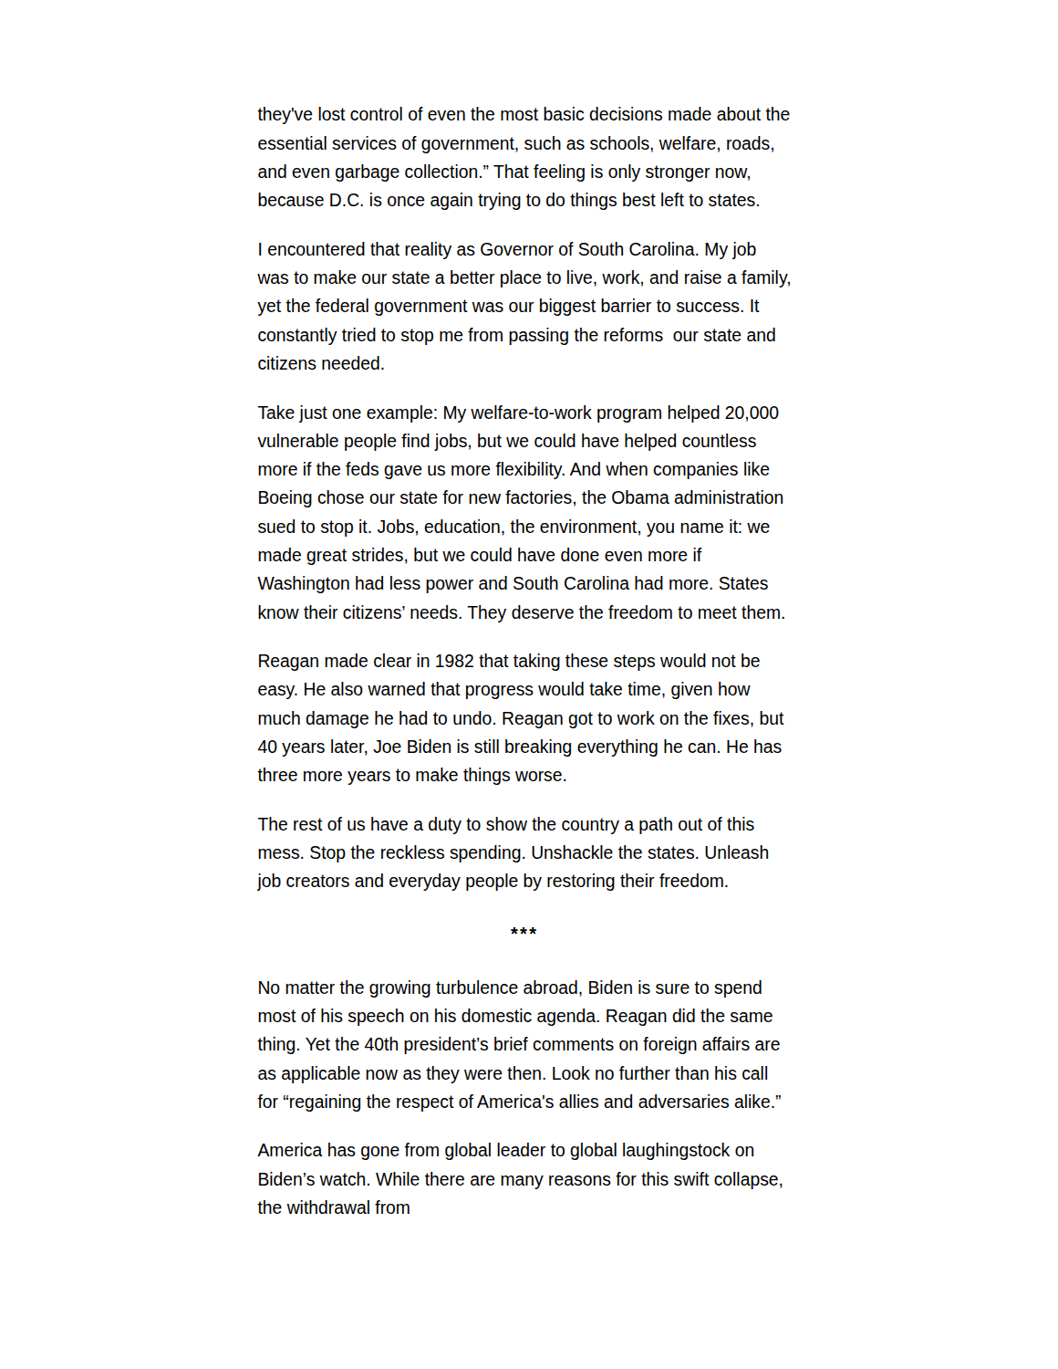they've lost control of even the most basic decisions made about the essential services of government, such as schools, welfare, roads, and even garbage collection.” That feeling is only stronger now, because D.C. is once again trying to do things best left to states.
I encountered that reality as Governor of South Carolina. My job was to make our state a better place to live, work, and raise a family, yet the federal government was our biggest barrier to success. It constantly tried to stop me from passing the reforms our state and citizens needed.
Take just one example: My welfare-to-work program helped 20,000 vulnerable people find jobs, but we could have helped countless more if the feds gave us more flexibility. And when companies like Boeing chose our state for new factories, the Obama administration sued to stop it. Jobs, education, the environment, you name it: we made great strides, but we could have done even more if Washington had less power and South Carolina had more. States know their citizens’ needs. They deserve the freedom to meet them.
Reagan made clear in 1982 that taking these steps would not be easy. He also warned that progress would take time, given how much damage he had to undo. Reagan got to work on the fixes, but 40 years later, Joe Biden is still breaking everything he can. He has three more years to make things worse.
The rest of us have a duty to show the country a path out of this mess. Stop the reckless spending. Unshackle the states. Unleash job creators and everyday people by restoring their freedom.
***
No matter the growing turbulence abroad, Biden is sure to spend most of his speech on his domestic agenda. Reagan did the same thing. Yet the 40th president’s brief comments on foreign affairs are as applicable now as they were then. Look no further than his call for “regaining the respect of America's allies and adversaries alike.”
America has gone from global leader to global laughingstock on Biden’s watch. While there are many reasons for this swift collapse, the withdrawal from